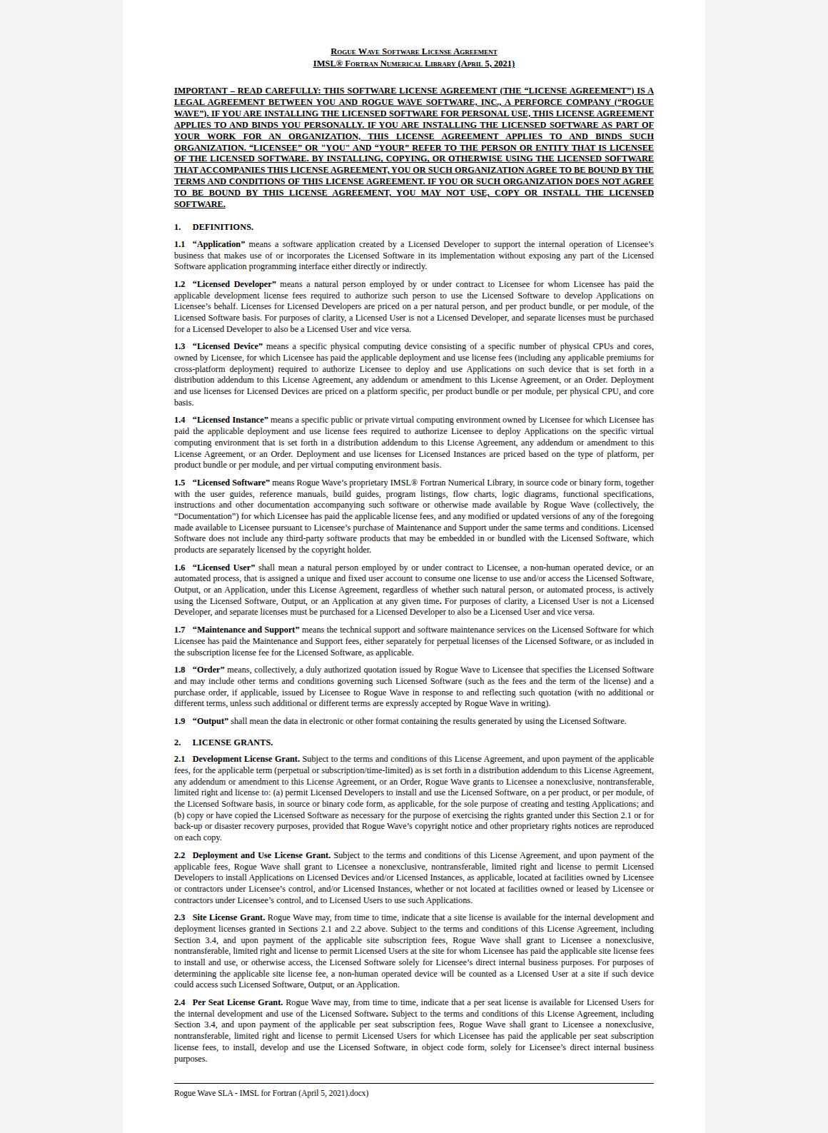Rogue Wave Software License Agreement IMSL® Fortran Numerical Library (April 5, 2021)
IMPORTANT – READ CAREFULLY: THIS SOFTWARE LICENSE AGREEMENT (THE “LICENSE AGREEMENT”) IS A LEGAL AGREEMENT BETWEEN YOU AND ROGUE WAVE SOFTWARE, INC., A PERFORCE COMPANY (“ROGUE WAVE”). IF YOU ARE INSTALLING THE LICENSED SOFTWARE FOR PERSONAL USE, THIS LICENSE AGREEMENT APPLIES TO AND BINDS YOU PERSONALLY. IF YOU ARE INSTALLING THE LICENSED SOFTWARE AS PART OF YOUR WORK FOR AN ORGANIZATION, THIS LICENSE AGREEMENT APPLIES TO AND BINDS SUCH ORGANIZATION. “LICENSEE” OR "YOU" AND “YOUR” REFER TO THE PERSON OR ENTITY THAT IS LICENSEE OF THE LICENSED SOFTWARE. BY INSTALLING, COPYING, OR OTHERWISE USING THE LICENSED SOFTWARE THAT ACCOMPANIES THIS LICENSE AGREEMENT, YOU OR SUCH ORGANIZATION AGREE TO BE BOUND BY THE TERMS AND CONDITIONS OF THIS LICENSE AGREEMENT. IF YOU OR SUCH ORGANIZATION DOES NOT AGREE TO BE BOUND BY THIS LICENSE AGREEMENT, YOU MAY NOT USE, COPY OR INSTALL THE LICENSED SOFTWARE.
1. DEFINITIONS.
1.1“Application” means a software application created by a Licensed Developer to support the internal operation of Licensee’s business that makes use of or incorporates the Licensed Software in its implementation without exposing any part of the Licensed Software application programming interface either directly or indirectly.
1.2“Licensed Developer” means a natural person employed by or under contract to Licensee for whom Licensee has paid the applicable development license fees required to authorize such person to use the Licensed Software to develop Applications on Licensee’s behalf. Licenses for Licensed Developers are priced on a per natural person, and per product bundle, or per module, of the Licensed Software basis. For purposes of clarity, a Licensed User is not a Licensed Developer, and separate licenses must be purchased for a Licensed Developer to also be a Licensed User and vice versa.
1.3“Licensed Device” means a specific physical computing device consisting of a specific number of physical CPUs and cores, owned by Licensee, for which Licensee has paid the applicable deployment and use license fees (including any applicable premiums for cross-platform deployment) required to authorize Licensee to deploy and use Applications on such device that is set forth in a distribution addendum to this License Agreement, any addendum or amendment to this License Agreement, or an Order. Deployment and use licenses for Licensed Devices are priced on a platform specific, per product bundle or per module, per physical CPU, and core basis.
1.4“Licensed Instance” means a specific public or private virtual computing environment owned by Licensee for which Licensee has paid the applicable deployment and use license fees required to authorize Licensee to deploy Applications on the specific virtual computing environment that is set forth in a distribution addendum to this License Agreement, any addendum or amendment to this License Agreement, or an Order. Deployment and use licenses for Licensed Instances are priced based on the type of platform, per product bundle or per module, and per virtual computing environment basis.
1.5“Licensed Software” means Rogue Wave’s proprietary IMSL® Fortran Numerical Library, in source code or binary form, together with the user guides, reference manuals, build guides, program listings, flow charts, logic diagrams, functional specifications, instructions and other documentation accompanying such software or otherwise made available by Rogue Wave (collectively, the “Documentation”) for which Licensee has paid the applicable license fees, and any modified or updated versions of any of the foregoing made available to Licensee pursuant to Licensee’s purchase of Maintenance and Support under the same terms and conditions. Licensed Software does not include any third-party software products that may be embedded in or bundled with the Licensed Software, which products are separately licensed by the copyright holder.
1.6“Licensed User” shall mean a natural person employed by or under contract to Licensee, a non-human operated device, or an automated process, that is assigned a unique and fixed user account to consume one license to use and/or access the Licensed Software, Output, or an Application, under this License Agreement, regardless of whether such natural person, or automated process, is actively using the Licensed Software, Output, or an Application at any given time. For purposes of clarity, a Licensed User is not a Licensed Developer, and separate licenses must be purchased for a Licensed Developer to also be a Licensed User and vice versa.
1.7“Maintenance and Support” means the technical support and software maintenance services on the Licensed Software for which Licensee has paid the Maintenance and Support fees, either separately for perpetual licenses of the Licensed Software, or as included in the subscription license fee for the Licensed Software, as applicable.
1.8“Order” means, collectively, a duly authorized quotation issued by Rogue Wave to Licensee that specifies the Licensed Software and may include other terms and conditions governing such Licensed Software (such as the fees and the term of the license) and a purchase order, if applicable, issued by Licensee to Rogue Wave in response to and reflecting such quotation (with no additional or different terms, unless such additional or different terms are expressly accepted by Rogue Wave in writing).
1.9“Output” shall mean the data in electronic or other format containing the results generated by using the Licensed Software.
2. LICENSE GRANTS.
2.1 Development License Grant. Subject to the terms and conditions of this License Agreement, and upon payment of the applicable fees, for the applicable term (perpetual or subscription/time-limited) as is set forth in a distribution addendum to this License Agreement, any addendum or amendment to this License Agreement, or an Order, Rogue Wave grants to Licensee a nonexclusive, nontransferable, limited right and license to: (a) permit Licensed Developers to install and use the Licensed Software, on a per product, or per module, of the Licensed Software basis, in source or binary code form, as applicable, for the sole purpose of creating and testing Applications; and (b) copy or have copied the Licensed Software as necessary for the purpose of exercising the rights granted under this Section 2.1 or for back-up or disaster recovery purposes, provided that Rogue Wave’s copyright notice and other proprietary rights notices are reproduced on each copy.
2.2 Deployment and Use License Grant. Subject to the terms and conditions of this License Agreement, and upon payment of the applicable fees, Rogue Wave shall grant to Licensee a nonexclusive, nontransferable, limited right and license to permit Licensed Developers to install Applications on Licensed Devices and/or Licensed Instances, as applicable, located at facilities owned by Licensee or contractors under Licensee’s control, and/or Licensed Instances, whether or not located at facilities owned or leased by Licensee or contractors under Licensee’s control, and to Licensed Users to use such Applications.
2.3 Site License Grant. Rogue Wave may, from time to time, indicate that a site license is available for the internal development and deployment licenses granted in Sections 2.1 and 2.2 above. Subject to the terms and conditions of this License Agreement, including Section 3.4, and upon payment of the applicable site subscription fees, Rogue Wave shall grant to Licensee a nonexclusive, nontransferable, limited right and license to permit Licensed Users at the site for whom Licensee has paid the applicable site license fees to install and use, or otherwise access, the Licensed Software solely for Licensee’s direct internal business purposes. For purposes of determining the applicable site license fee, a non-human operated device will be counted as a Licensed User at a site if such device could access such Licensed Software, Output, or an Application.
2.4 Per Seat License Grant. Rogue Wave may, from time to time, indicate that a per seat license is available for Licensed Users for the internal development and use of the Licensed Software. Subject to the terms and conditions of this License Agreement, including Section 3.4, and upon payment of the applicable per seat subscription fees, Rogue Wave shall grant to Licensee a nonexclusive, nontransferable, limited right and license to permit Licensed Users for which Licensee has paid the applicable per seat subscription license fees, to install, develop and use the Licensed Software, in object code form, solely for Licensee’s direct internal business purposes.
Rogue Wave SLA - IMSL for Fortran (April 5, 2021).docx)